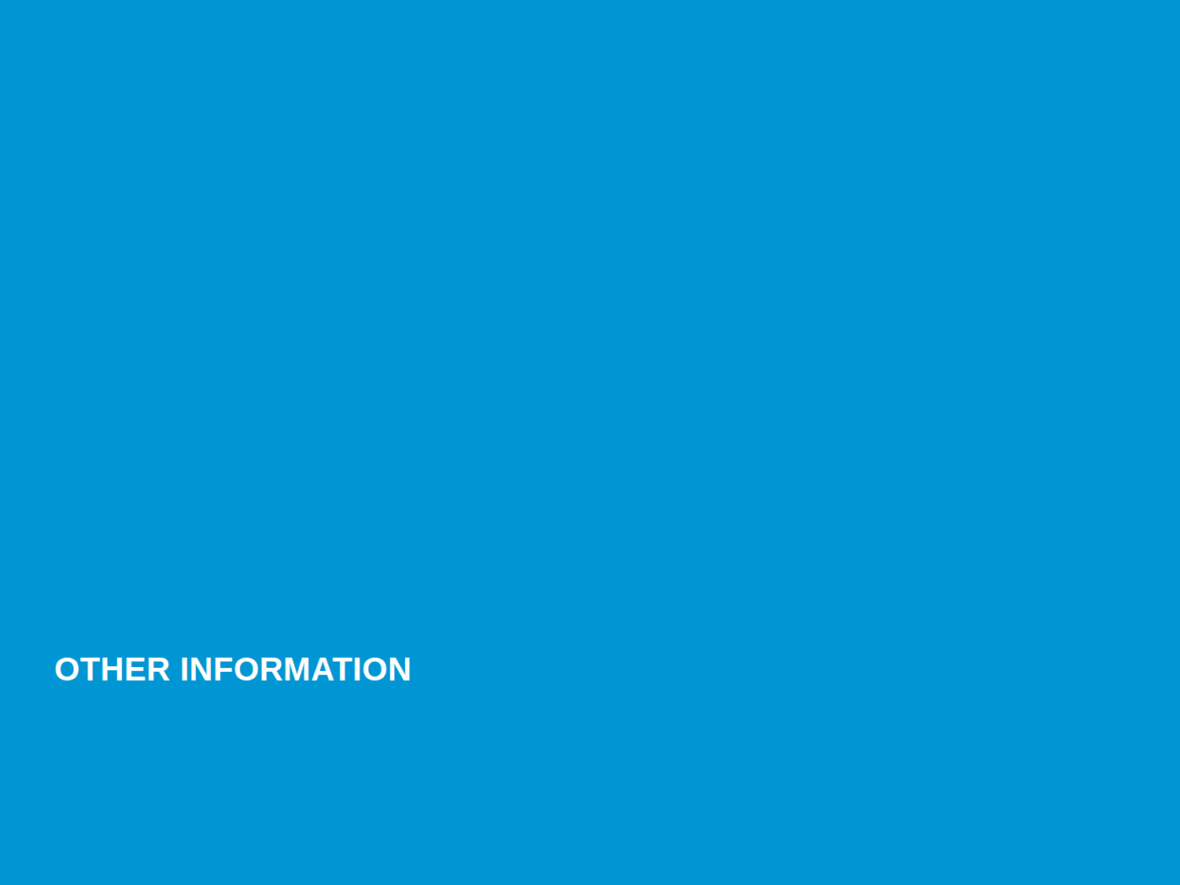OTHER INFORMATION